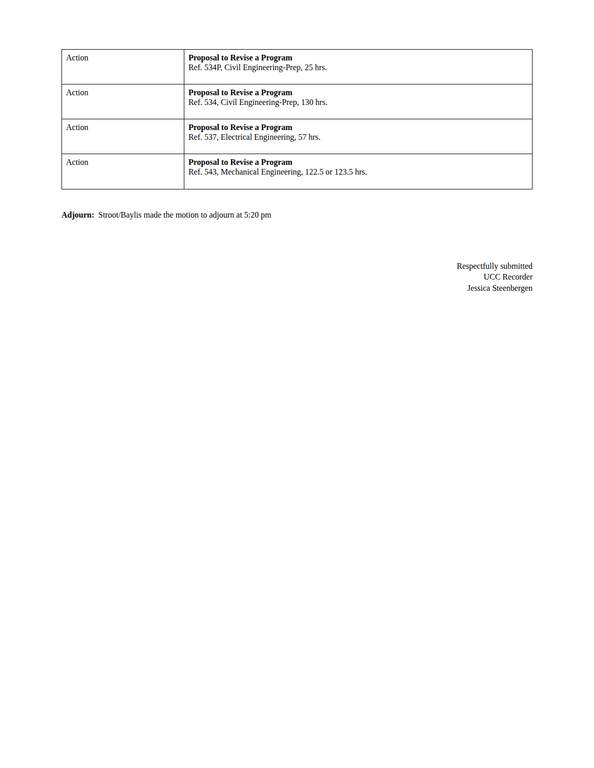| Action | Proposal to Revise a Program Ref. 534P, Civil Engineering-Prep, 25 hrs. |
| Action | Proposal to Revise a Program Ref. 534, Civil Engineering-Prep, 130 hrs. |
| Action | Proposal to Revise a Program Ref. 537, Electrical Engineering, 57 hrs. |
| Action | Proposal to Revise a Program Ref. 543, Mechanical Engineering, 122.5 or 123.5 hrs. |
Adjourn: Stroot/Baylis made the motion to adjourn at 5:20 pm
Respectfully submitted
UCC Recorder
Jessica Steenbergen